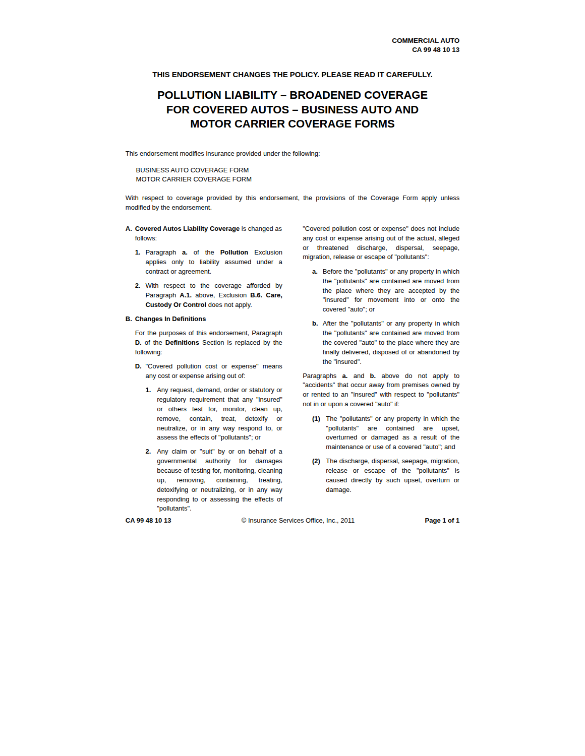COMMERCIAL AUTO
CA 99 48 10 13
THIS ENDORSEMENT CHANGES THE POLICY. PLEASE READ IT CAREFULLY.
POLLUTION LIABILITY – BROADENED COVERAGE
FOR COVERED AUTOS – BUSINESS AUTO AND
MOTOR CARRIER COVERAGE FORMS
This endorsement modifies insurance provided under the following:
BUSINESS AUTO COVERAGE FORM
MOTOR CARRIER COVERAGE FORM
With respect to coverage provided by this endorsement, the provisions of the Coverage Form apply unless modified by the endorsement.
A.
Covered Autos Liability Coverage is changed as follows:
1.
Paragraph a. of the Pollution Exclusion applies only to liability assumed under a contract or agreement.
2.
With respect to the coverage afforded by Paragraph A.1. above, Exclusion B.6. Care, Custody Or Control does not apply.
B.
Changes In Definitions
For the purposes of this endorsement, Paragraph D. of the Definitions Section is replaced by the following:
D.
"Covered pollution cost or expense" means any cost or expense arising out of:
1.
Any request, demand, order or statutory or regulatory requirement that any "insured" or others test for, monitor, clean up, remove, contain, treat, detoxify or neutralize, or in any way respond to, or assess the effects of "pollutants"; or
2.
Any claim or "suit" by or on behalf of a governmental authority for damages because of testing for, monitoring, cleaning up, removing, containing, treating, detoxifying or neutralizing, or in any way responding to or assessing the effects of "pollutants".
"Covered pollution cost or expense" does not include any cost or expense arising out of the actual, alleged or threatened discharge, dispersal, seepage, migration, release or escape of "pollutants":
a.
Before the "pollutants" or any property in which the "pollutants" are contained are moved from the place where they are accepted by the "insured" for movement into or onto the covered "auto"; or
b.
After the "pollutants" or any property in which the "pollutants" are contained are moved from the covered "auto" to the place where they are finally delivered, disposed of or abandoned by the "insured".
Paragraphs a. and b. above do not apply to "accidents" that occur away from premises owned by or rented to an "insured" with respect to "pollutants" not in or upon a covered "auto" if:
(1)
The "pollutants" or any property in which the "pollutants" are contained are upset, overturned or damaged as a result of the maintenance or use of a covered "auto"; and
(2)
The discharge, dispersal, seepage, migration, release or escape of the "pollutants" is caused directly by such upset, overturn or damage.
CA 99 48 10 13
© Insurance Services Office, Inc., 2011
Page 1 of 1